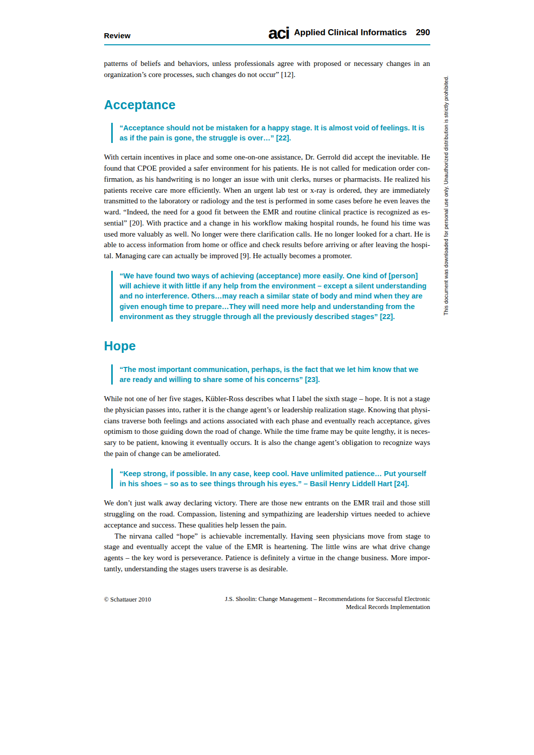This document was downloaded for personal use only. Unauthorized distribution is strictly prohibited.
Review
aci Applied Clinical Informatics 290
patterns of beliefs and behaviors, unless professionals agree with proposed or necessary changes in an organization’s core processes, such changes do not occur” [12].
Acceptance
“Acceptance should not be mistaken for a happy stage. It is almost void of feelings. It is as if the pain is gone, the struggle is over…” [22].
With certain incentives in place and some one-on-one assistance, Dr. Gerrold did accept the inevitable. He found that CPOE provided a safer environment for his patients. He is not called for medication order confirmation, as his handwriting is no longer an issue with unit clerks, nurses or pharmacists. He realized his patients receive care more efficiently. When an urgent lab test or x-ray is ordered, they are immediately transmitted to the laboratory or radiology and the test is performed in some cases before he even leaves the ward. “Indeed, the need for a good fit between the EMR and routine clinical practice is recognized as essential” [20]. With practice and a change in his workflow making hospital rounds, he found his time was used more valuably as well. No longer were there clarification calls. He no longer looked for a chart. He is able to access information from home or office and check results before arriving or after leaving the hospital. Managing care can actually be improved [9]. He actually becomes a promoter.
“We have found two ways of achieving (acceptance) more easily. One kind of [person] will achieve it with little if any help from the environment – except a silent understanding and no interference. Others…may reach a similar state of body and mind when they are given enough time to prepare…They will need more help and understanding from the environment as they struggle through all the previously described stages” [22].
Hope
“The most important communication, perhaps, is the fact that we let him know that we are ready and willing to share some of his concerns” [23].
While not one of her five stages, Kübler-Ross describes what I label the sixth stage – hope. It is not a stage the physician passes into, rather it is the change agent’s or leadership realization stage. Knowing that physicians traverse both feelings and actions associated with each phase and eventually reach acceptance, gives optimism to those guiding down the road of change. While the time frame may be quite lengthy, it is necessary to be patient, knowing it eventually occurs. It is also the change agent’s obligation to recognize ways the pain of change can be ameliorated.
“Keep strong, if possible. In any case, keep cool. Have unlimited patience… Put yourself in his shoes – so as to see things through his eyes.” – Basil Henry Liddell Hart [24].
We don’t just walk away declaring victory. There are those new entrants on the EMR trail and those still struggling on the road. Compassion, listening and sympathizing are leadership virtues needed to achieve acceptance and success. These qualities help lessen the pain.
The nirvana called “hope” is achievable incrementally. Having seen physicians move from stage to stage and eventually accept the value of the EMR is heartening. The little wins are what drive change agents – the key word is perseverance. Patience is definitely a virtue in the change business. More importantly, understanding the stages users traverse is as desirable.
© Schattauer 2010
J.S. Shoolin: Change Management – Recommendations for Successful Electronic
Medical Records Implementation